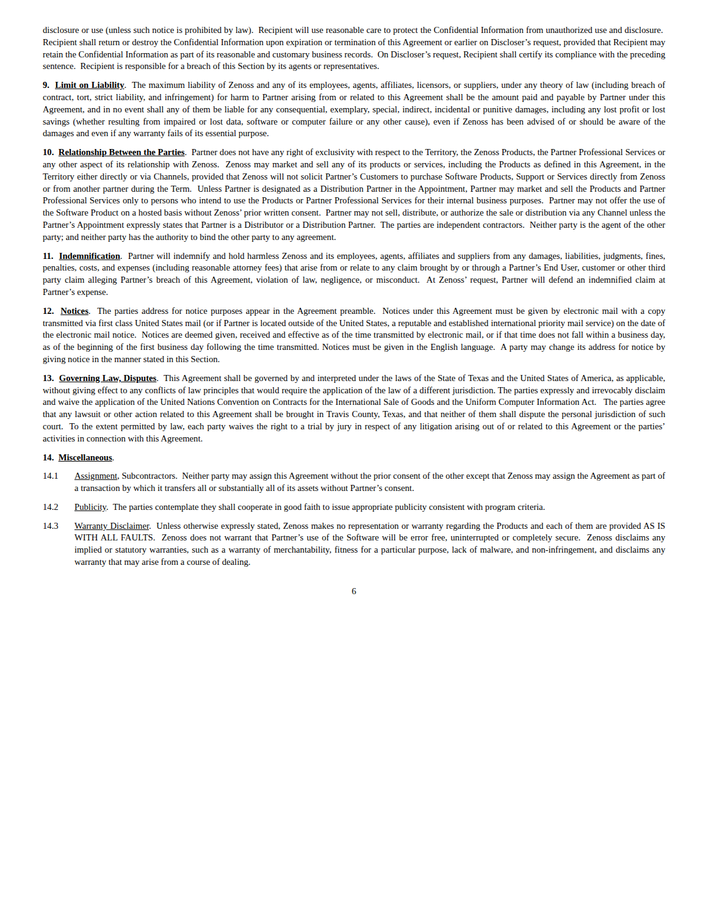disclosure or use (unless such notice is prohibited by law). Recipient will use reasonable care to protect the Confidential Information from unauthorized use and disclosure. Recipient shall return or destroy the Confidential Information upon expiration or termination of this Agreement or earlier on Discloser’s request, provided that Recipient may retain the Confidential Information as part of its reasonable and customary business records. On Discloser’s request, Recipient shall certify its compliance with the preceding sentence. Recipient is responsible for a breach of this Section by its agents or representatives.
9. Limit on Liability. The maximum liability of Zenoss and any of its employees, agents, affiliates, licensors, or suppliers, under any theory of law (including breach of contract, tort, strict liability, and infringement) for harm to Partner arising from or related to this Agreement shall be the amount paid and payable by Partner under this Agreement, and in no event shall any of them be liable for any consequential, exemplary, special, indirect, incidental or punitive damages, including any lost profit or lost savings (whether resulting from impaired or lost data, software or computer failure or any other cause), even if Zenoss has been advised of or should be aware of the damages and even if any warranty fails of its essential purpose.
10. Relationship Between the Parties. Partner does not have any right of exclusivity with respect to the Territory, the Zenoss Products, the Partner Professional Services or any other aspect of its relationship with Zenoss. Zenoss may market and sell any of its products or services, including the Products as defined in this Agreement, in the Territory either directly or via Channels, provided that Zenoss will not solicit Partner’s Customers to purchase Software Products, Support or Services directly from Zenoss or from another partner during the Term. Unless Partner is designated as a Distribution Partner in the Appointment, Partner may market and sell the Products and Partner Professional Services only to persons who intend to use the Products or Partner Professional Services for their internal business purposes. Partner may not offer the use of the Software Product on a hosted basis without Zenoss’ prior written consent. Partner may not sell, distribute, or authorize the sale or distribution via any Channel unless the Partner’s Appointment expressly states that Partner is a Distributor or a Distribution Partner. The parties are independent contractors. Neither party is the agent of the other party; and neither party has the authority to bind the other party to any agreement.
11. Indemnification. Partner will indemnify and hold harmless Zenoss and its employees, agents, affiliates and suppliers from any damages, liabilities, judgments, fines, penalties, costs, and expenses (including reasonable attorney fees) that arise from or relate to any claim brought by or through a Partner’s End User, customer or other third party claim alleging Partner’s breach of this Agreement, violation of law, negligence, or misconduct. At Zenoss’ request, Partner will defend an indemnified claim at Partner’s expense.
12. Notices. The parties address for notice purposes appear in the Agreement preamble. Notices under this Agreement must be given by electronic mail with a copy transmitted via first class United States mail (or if Partner is located outside of the United States, a reputable and established international priority mail service) on the date of the electronic mail notice. Notices are deemed given, received and effective as of the time transmitted by electronic mail, or if that time does not fall within a business day, as of the beginning of the first business day following the time transmitted. Notices must be given in the English language. A party may change its address for notice by giving notice in the manner stated in this Section.
13. Governing Law, Disputes. This Agreement shall be governed by and interpreted under the laws of the State of Texas and the United States of America, as applicable, without giving effect to any conflicts of law principles that would require the application of the law of a different jurisdiction. The parties expressly and irrevocably disclaim and waive the application of the United Nations Convention on Contracts for the International Sale of Goods and the Uniform Computer Information Act. The parties agree that any lawsuit or other action related to this Agreement shall be brought in Travis County, Texas, and that neither of them shall dispute the personal jurisdiction of such court. To the extent permitted by law, each party waives the right to a trial by jury in respect of any litigation arising out of or related to this Agreement or the parties’ activities in connection with this Agreement.
14. Miscellaneous.
14.1
Assignment, Subcontractors. Neither party may assign this Agreement without the prior consent of the other except that Zenoss may assign the Agreement as part of a transaction by which it transfers all or substantially all of its assets without Partner’s consent.
14.2
Publicity. The parties contemplate they shall cooperate in good faith to issue appropriate publicity consistent with program criteria.
14.3
Warranty Disclaimer. Unless otherwise expressly stated, Zenoss makes no representation or warranty regarding the Products and each of them are provided AS IS WITH ALL FAULTS. Zenoss does not warrant that Partner’s use of the Software will be error free, uninterrupted or completely secure. Zenoss disclaims any implied or statutory warranties, such as a warranty of merchantability, fitness for a particular purpose, lack of malware, and non-infringement, and disclaims any warranty that may arise from a course of dealing.
6